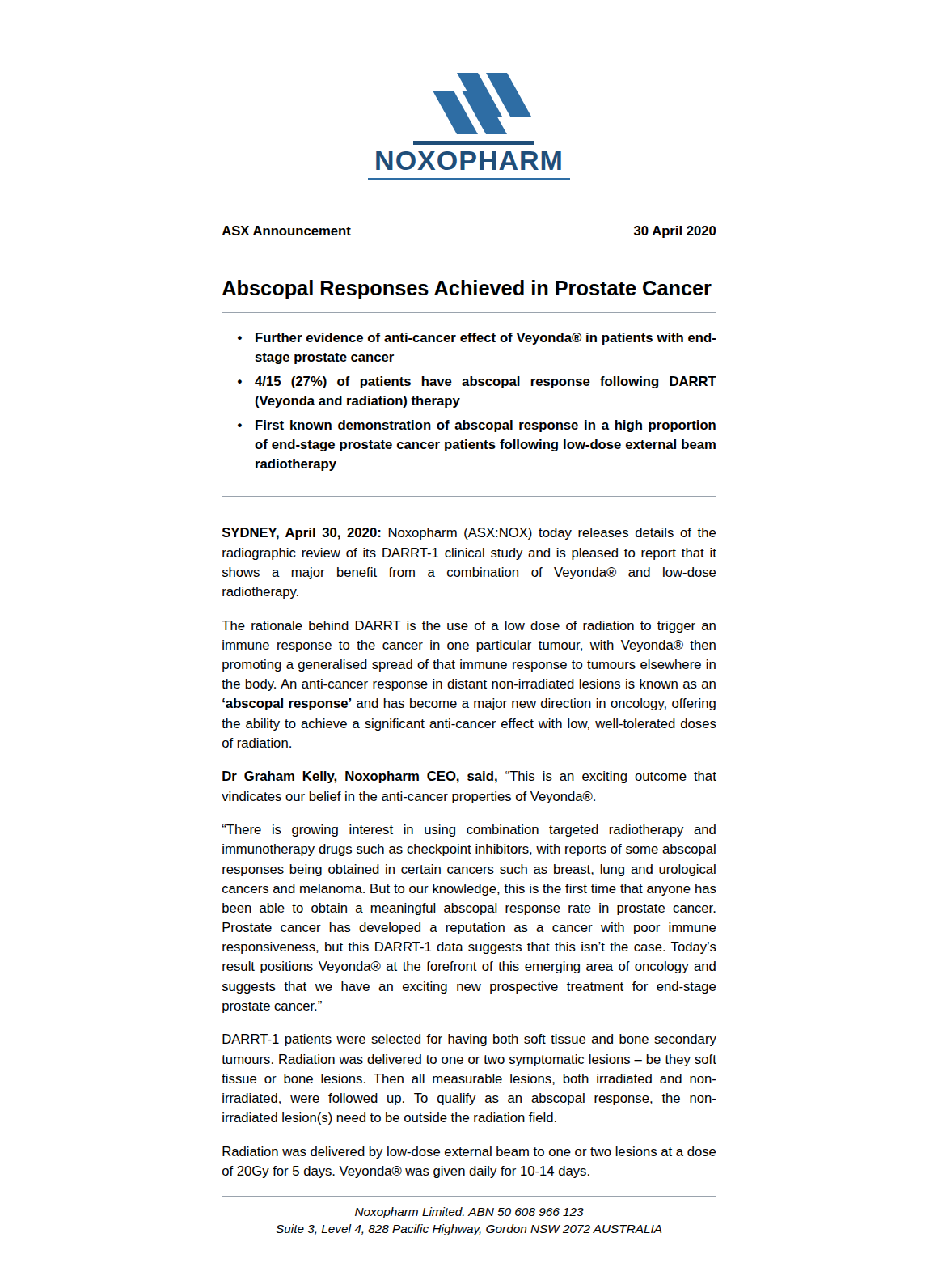NOXOPHARM
ASX Announcement 30 April 2020
Abscopal Responses Achieved in Prostate Cancer
Further evidence of anti-cancer effect of Veyonda® in patients with end-stage prostate cancer
4/15 (27%) of patients have abscopal response following DARRT (Veyonda and radiation) therapy
First known demonstration of abscopal response in a high proportion of end-stage prostate cancer patients following low-dose external beam radiotherapy
SYDNEY, April 30, 2020: Noxopharm (ASX:NOX) today releases details of the radiographic review of its DARRT-1 clinical study and is pleased to report that it shows a major benefit from a combination of Veyonda® and low-dose radiotherapy.
The rationale behind DARRT is the use of a low dose of radiation to trigger an immune response to the cancer in one particular tumour, with Veyonda® then promoting a generalised spread of that immune response to tumours elsewhere in the body. An anti-cancer response in distant non-irradiated lesions is known as an ‘abscopal response’ and has become a major new direction in oncology, offering the ability to achieve a significant anti-cancer effect with low, well-tolerated doses of radiation.
Dr Graham Kelly, Noxopharm CEO, said, “This is an exciting outcome that vindicates our belief in the anti-cancer properties of Veyonda®.
“There is growing interest in using combination targeted radiotherapy and immunotherapy drugs such as checkpoint inhibitors, with reports of some abscopal responses being obtained in certain cancers such as breast, lung and urological cancers and melanoma. But to our knowledge, this is the first time that anyone has been able to obtain a meaningful abscopal response rate in prostate cancer. Prostate cancer has developed a reputation as a cancer with poor immune responsiveness, but this DARRT-1 data suggests that this isn’t the case. Today’s result positions Veyonda® at the forefront of this emerging area of oncology and suggests that we have an exciting new prospective treatment for end-stage prostate cancer.”
DARRT-1 patients were selected for having both soft tissue and bone secondary tumours. Radiation was delivered to one or two symptomatic lesions – be they soft tissue or bone lesions. Then all measurable lesions, both irradiated and non-irradiated, were followed up. To qualify as an abscopal response, the non-irradiated lesion(s) need to be outside the radiation field.
Radiation was delivered by low-dose external beam to one or two lesions at a dose of 20Gy for 5 days. Veyonda® was given daily for 10-14 days.
Noxopharm Limited. ABN 50 608 966 123
Suite 3, Level 4, 828 Pacific Highway, Gordon NSW 2072 AUSTRALIA